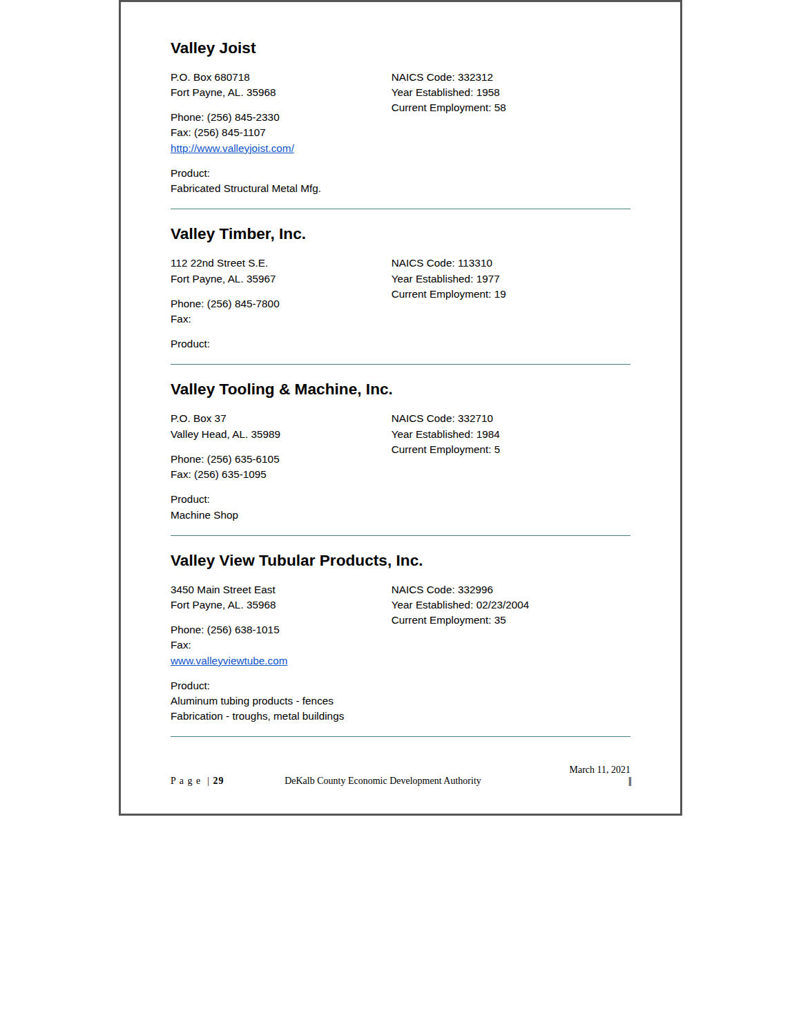Valley Joist
P.O. Box 680718
Fort Payne, AL. 35968
Phone: (256) 845-2330
Fax: (256) 845-1107
http://www.valleyjoist.com/
Product:
Fabricated Structural Metal Mfg.
NAICS Code: 332312
Year Established: 1958
Current Employment: 58
Valley Timber, Inc.
112 22nd Street S.E.
Fort Payne, AL. 35967
Phone: (256) 845-7800
Fax:
Product:
NAICS Code: 113310
Year Established: 1977
Current Employment: 19
Valley Tooling & Machine, Inc.
P.O. Box 37
Valley Head, AL. 35989
Phone: (256) 635-6105
Fax: (256) 635-1095
Product:
Machine Shop
NAICS Code: 332710
Year Established: 1984
Current Employment: 5
Valley View Tubular Products, Inc.
3450 Main Street East
Fort Payne, AL. 35968
Phone: (256) 638-1015
Fax:
www.valleyviewtube.com
Product:
Aluminum tubing products - fences
Fabrication - troughs, metal buildings
NAICS Code: 332996
Year Established: 02/23/2004
Current Employment: 35
P a g e | 29
DeKalb County Economic Development Authority
March 11, 2021 |||